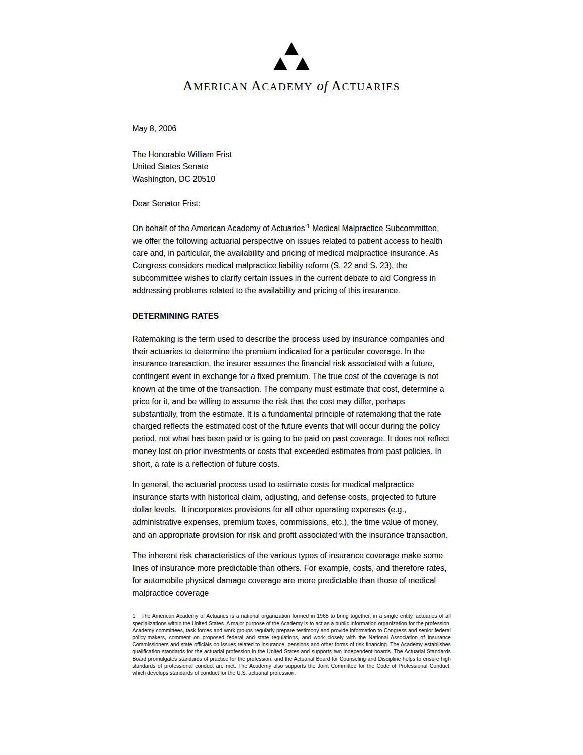AMERICAN ACADEMY of ACTUARIES
May 8, 2006
The Honorable William Frist United States Senate Washington, DC 20510
Dear Senator Frist:
On behalf of the American Academy of Actuaries’1 Medical Malpractice Subcommittee, we offer the following actuarial perspective on issues related to patient access to health care and, in particular, the availability and pricing of medical malpractice insurance. As Congress considers medical malpractice liability reform (S. 22 and S. 23), the subcommittee wishes to clarify certain issues in the current debate to aid Congress in addressing problems related to the availability and pricing of this insurance.
DETERMINING RATES
Ratemaking is the term used to describe the process used by insurance companies and their actuaries to determine the premium indicated for a particular coverage. In the insurance transaction, the insurer assumes the financial risk associated with a future, contingent event in exchange for a fixed premium. The true cost of the coverage is not known at the time of the transaction. The company must estimate that cost, determine a price for it, and be willing to assume the risk that the cost may differ, perhaps substantially, from the estimate. It is a fundamental principle of ratemaking that the rate charged reflects the estimated cost of the future events that will occur during the policy period, not what has been paid or is going to be paid on past coverage. It does not reflect money lost on prior investments or costs that exceeded estimates from past policies. In short, a rate is a reflection of future costs.
In general, the actuarial process used to estimate costs for medical malpractice insurance starts with historical claim, adjusting, and defense costs, projected to future dollar levels. It incorporates provisions for all other operating expenses (e.g., administrative expenses, premium taxes, commissions, etc.), the time value of money, and an appropriate provision for risk and profit associated with the insurance transaction.
The inherent risk characteristics of the various types of insurance coverage make some lines of insurance more predictable than others. For example, costs, and therefore rates, for automobile physical damage coverage are more predictable than those of medical malpractice coverage
1 The American Academy of Actuaries is a national organization formed in 1965 to bring together, in a single entity, actuaries of all specializations within the United States. A major purpose of the Academy is to act as a public information organization for the profession. Academy committees, task forces and work groups regularly prepare testimony and provide information to Congress and senior federal policy-makers, comment on proposed federal and state regulations, and work closely with the National Association of Insurance Commissioners and state officials on issues related to insurance, pensions and other forms of risk financing. The Academy establishes qualification standards for the actuarial profession in the United States and supports two independent boards. The Actuarial Standards Board promulgates standards of practice for the profession, and the Actuarial Board for Counseling and Discipline helps to ensure high standards of professional conduct are met. The Academy also supports the Joint Committee for the Code of Professional Conduct, which develops standards of conduct for the U.S. actuarial profession.